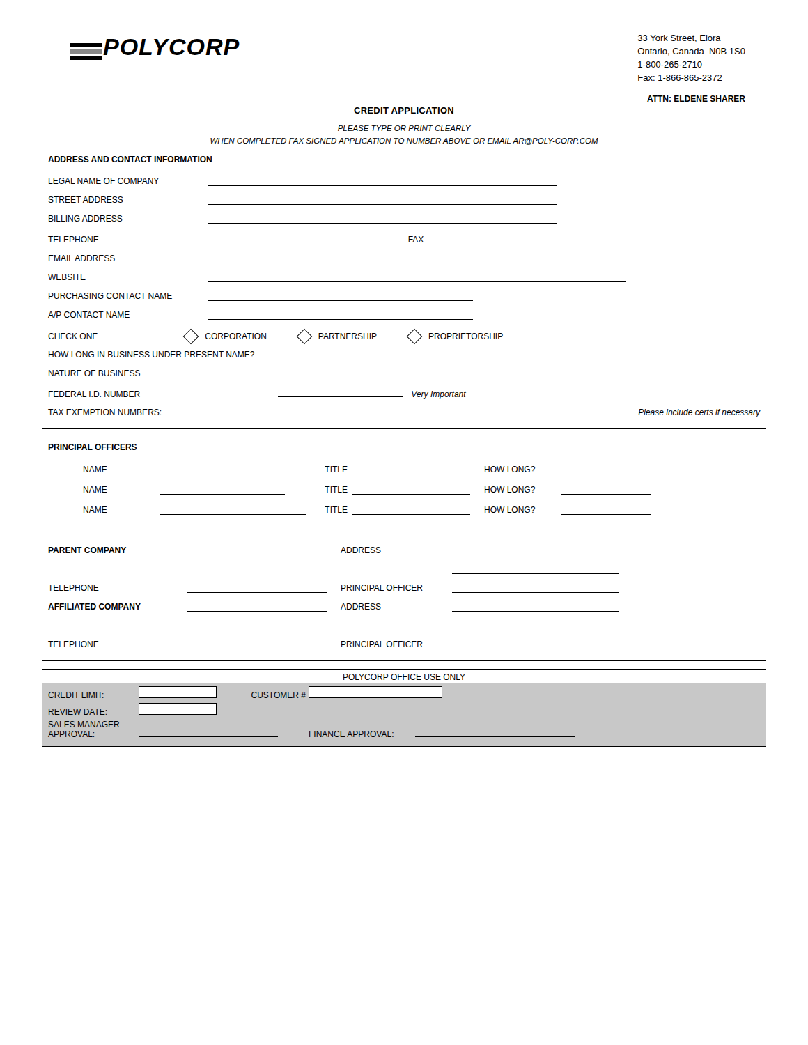POLYCORP
33 York Street, Elora
Ontario, Canada N0B 1S0
1-800-265-2710
Fax: 1-866-865-2372
ATTN: ELDENE SHARER
CREDIT APPLICATION
PLEASE TYPE OR PRINT CLEARLY
WHEN COMPLETED FAX SIGNED APPLICATION TO NUMBER ABOVE OR EMAIL AR@POLY-CORP.COM
ADDRESS AND CONTACT INFORMATION
| LEGAL NAME OF COMPANY | | |
| STREET ADDRESS | |
| BILLING ADDRESS | |
| TELEPHONE | FAX | |
| EMAIL ADDRESS | |
| WEBSITE | |
| PURCHASING CONTACT NAME | |
| A/P CONTACT NAME | |
CHECK ONE CORPORATION PARTNERSHIP PROPRIETORSHIP
| HOW LONG IN BUSINESS UNDER PRESENT NAME? | |
| NATURE OF BUSINESS | |
| FEDERAL I.D. NUMBER | Very Important |
| TAX EXEMPTION NUMBERS: | Please include certs if necessary |
PRINCIPAL OFFICERS
| NAME | | TITLE | | HOW LONG? | |
| NAME | | TITLE | | HOW LONG? | |
| NAME | | TITLE | | HOW LONG? | |
| PARENT COMPANY | | ADDRESS | |
| TELEPHONE | | PRINCIPAL OFFICER | |
| AFFILIATED COMPANY | | ADDRESS | |
| TELEPHONE | | PRINCIPAL OFFICER | |
POLYCORP OFFICE USE ONLY
| CREDIT LIMIT: | | CUSTOMER # | |
| REVIEW DATE: | | | |
| SALES MANAGER APPROVAL: | | FINANCE APPROVAL: |